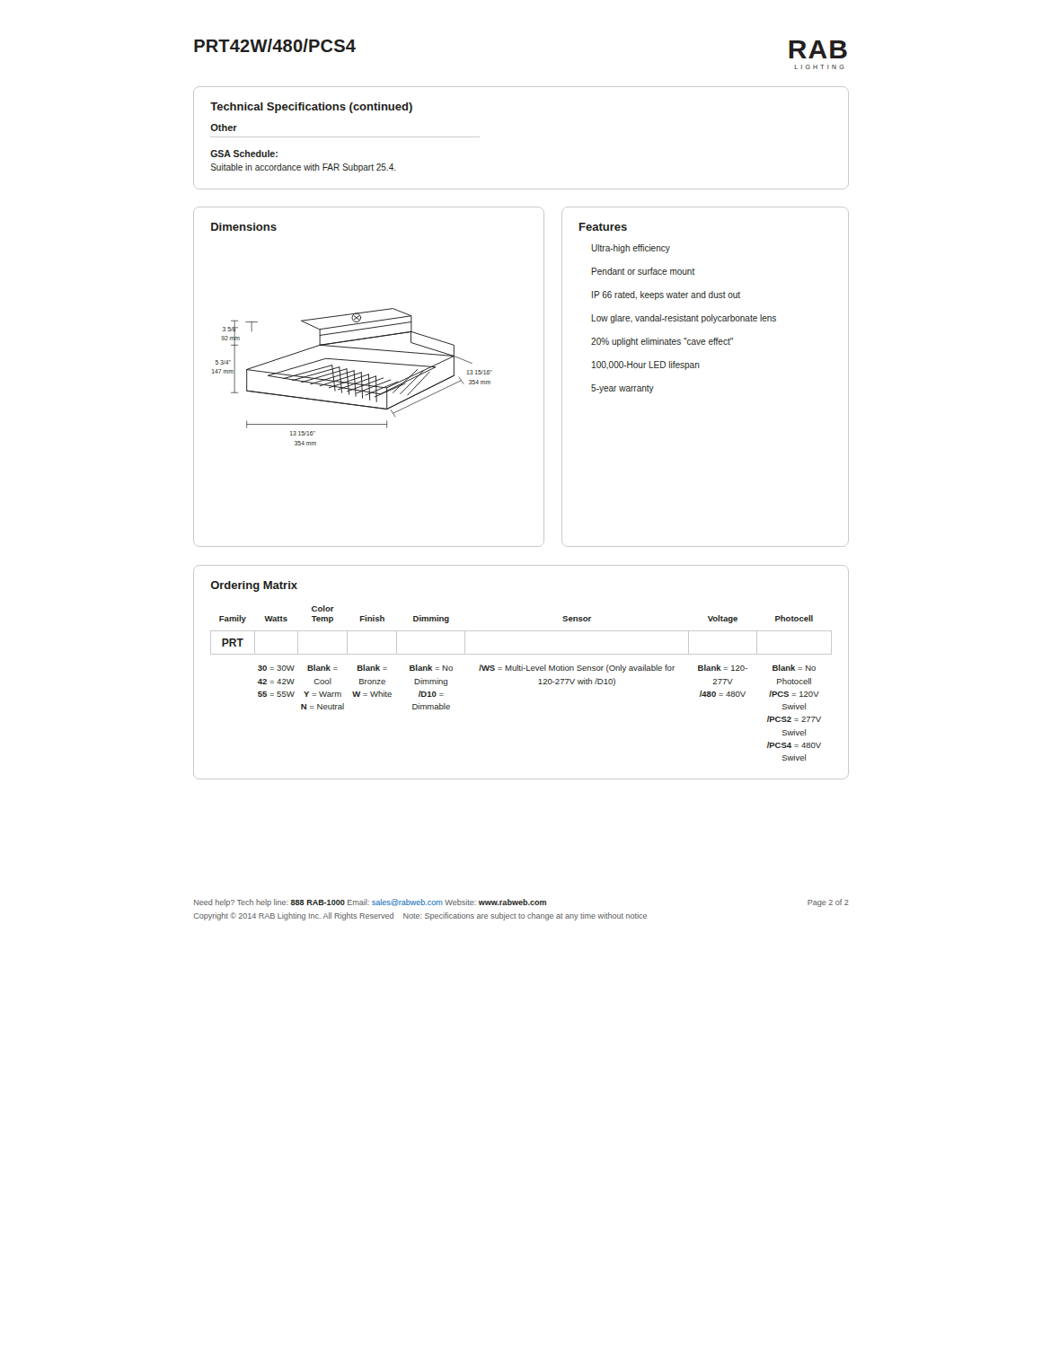PRT42W/480/PCS4
RAB
LIGHTING
Technical Specifications (continued)
Other
GSA Schedule:
Suitable in accordance with FAR Subpart 25.4.
Dimensions
3 5/8" 92 mm 5 3/4" 147 mm 13 15/16" 354 mm 13 15/16" 354 mm
Features
Ultra-high efficiency
Pendant or surface mount
IP 66 rated, keeps water and dust out
Low glare, vandal-resistant polycarbonate lens
20% uplight eliminates "cave effect"
100,000-Hour LED lifespan
5-year warranty
Ordering Matrix
| Family | Watts | Color Temp | Finish | Dimming | Sensor | Voltage | Photocell |
| --- | --- | --- | --- | --- | --- | --- | --- |
| PRT | | | | | | | |
| | 30 = 30W 42 = 42W 55 = 55W | Blank = Cool Y = Warm N = Neutral | Blank = Bronze W = White | Blank = No Dimming /D10 = Dimmable | /WS = Multi-Level Motion Sensor (Only available for 120-277V with /D10) | Blank = 120-277V /480 = 480V | Blank = No Photocell /PCS = 120V Swivel /PCS2 = 277V Swivel /PCS4 = 480V Swivel |
Need help? Tech help line: 888 RAB-1000 Email: sales@rabweb.com Website: www.rabweb.com
Copyright © 2014 RAB Lighting Inc. All Rights Reserved Note: Specifications are subject to change at any time without notice
Page 2 of 2